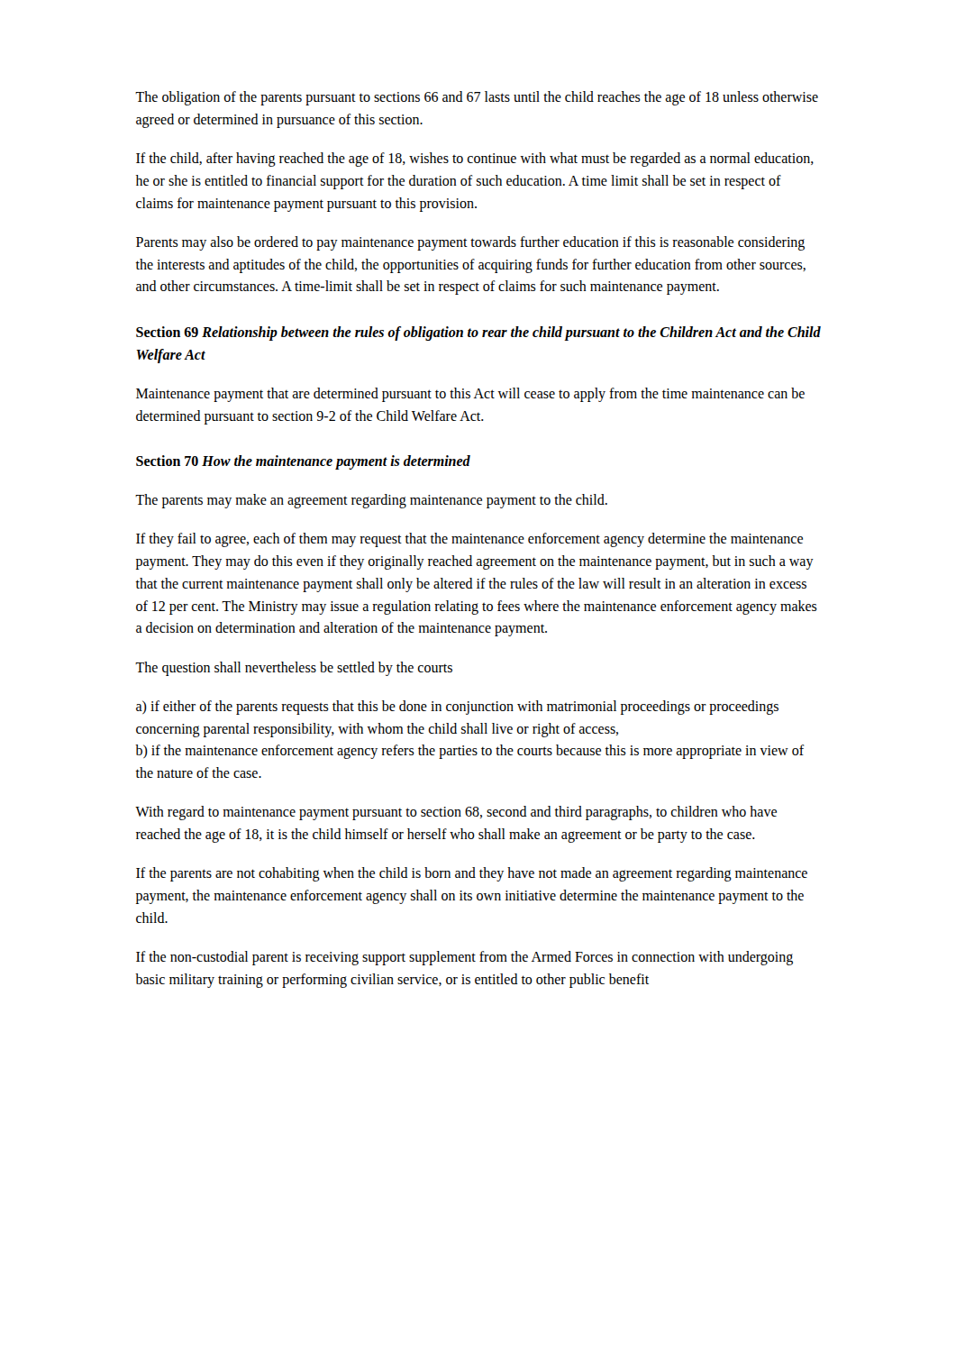The obligation of the parents pursuant to sections 66 and 67 lasts until the child reaches the age of 18 unless otherwise agreed or determined in pursuance of this section.
If the child, after having reached the age of 18, wishes to continue with what must be regarded as a normal education, he or she is entitled to financial support for the duration of such education. A time limit shall be set in respect of claims for maintenance payment pursuant to this provision.
Parents may also be ordered to pay maintenance payment towards further education if this is reasonable considering the interests and aptitudes of the child, the opportunities of acquiring funds for further education from other sources, and other circumstances. A time-limit shall be set in respect of claims for such maintenance payment.
Section 69 Relationship between the rules of obligation to rear the child pursuant to the Children Act and the Child Welfare Act
Maintenance payment that are determined pursuant to this Act will cease to apply from the time maintenance can be determined pursuant to section 9-2 of the Child Welfare Act.
Section 70 How the maintenance payment is determined
The parents may make an agreement regarding maintenance payment to the child.
If they fail to agree, each of them may request that the maintenance enforcement agency determine the maintenance payment. They may do this even if they originally reached agreement on the maintenance payment, but in such a way that the current maintenance payment shall only be altered if the rules of the law will result in an alteration in excess of 12 per cent. The Ministry may issue a regulation relating to fees where the maintenance enforcement agency makes a decision on determination and alteration of the maintenance payment.
The question shall nevertheless be settled by the courts
a) if either of the parents requests that this be done in conjunction with matrimonial proceedings or proceedings concerning parental responsibility, with whom the child shall live or right of access, b) if the maintenance enforcement agency refers the parties to the courts because this is more appropriate in view of the nature of the case.
With regard to maintenance payment pursuant to section 68, second and third paragraphs, to children who have reached the age of 18, it is the child himself or herself who shall make an agreement or be party to the case.
If the parents are not cohabiting when the child is born and they have not made an agreement regarding maintenance payment, the maintenance enforcement agency shall on its own initiative determine the maintenance payment to the child.
If the non-custodial parent is receiving support supplement from the Armed Forces in connection with undergoing basic military training or performing civilian service, or is entitled to other public benefit